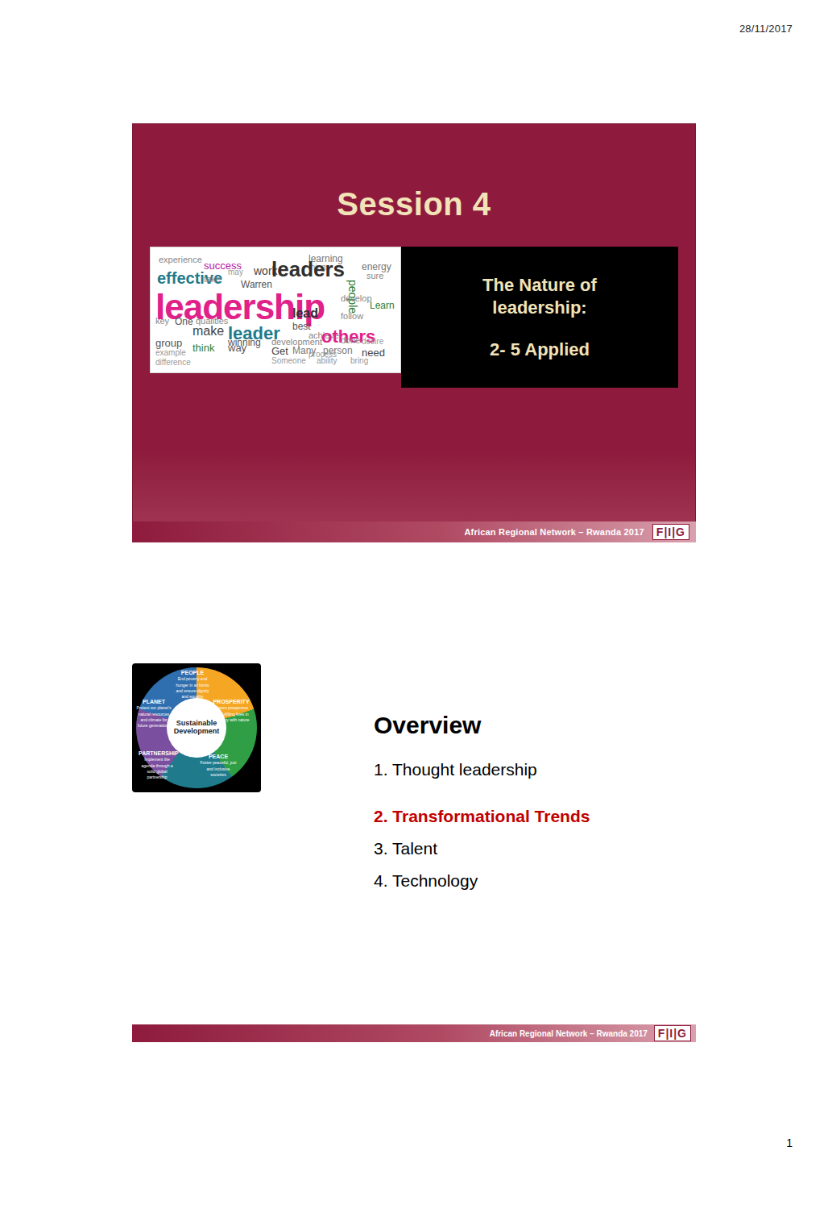28/11/2017
Session 4
experience success may work learning things energy leaders effective take Warren sure people develop Learn leadership follow lead key One qualities make leader best achieve others group think way winning development done desire Get Many person need example difference Someone ability bring process
The Nature of
leadership:
2- 5 Applied
African Regional Network – Rwanda 2017 F|I|G
Sustainable
Development
PEOPLE
End poverty and hunger in all forms and ensure dignity and equality
PROSPERITY
Ensure prosperous and fulfilling lives in harmony with nature
PEACE
Foster peaceful, just and inclusive societies
PARTNERSHIP
Implement the agenda through a solid global partnership
PLANET
Protect our planet's natural resources and climate for future generations
Overview
1. Thought leadership
2. Transformational Trends
3. Talent
4. Technology
African Regional Network – Rwanda 2017 F|I|G
1